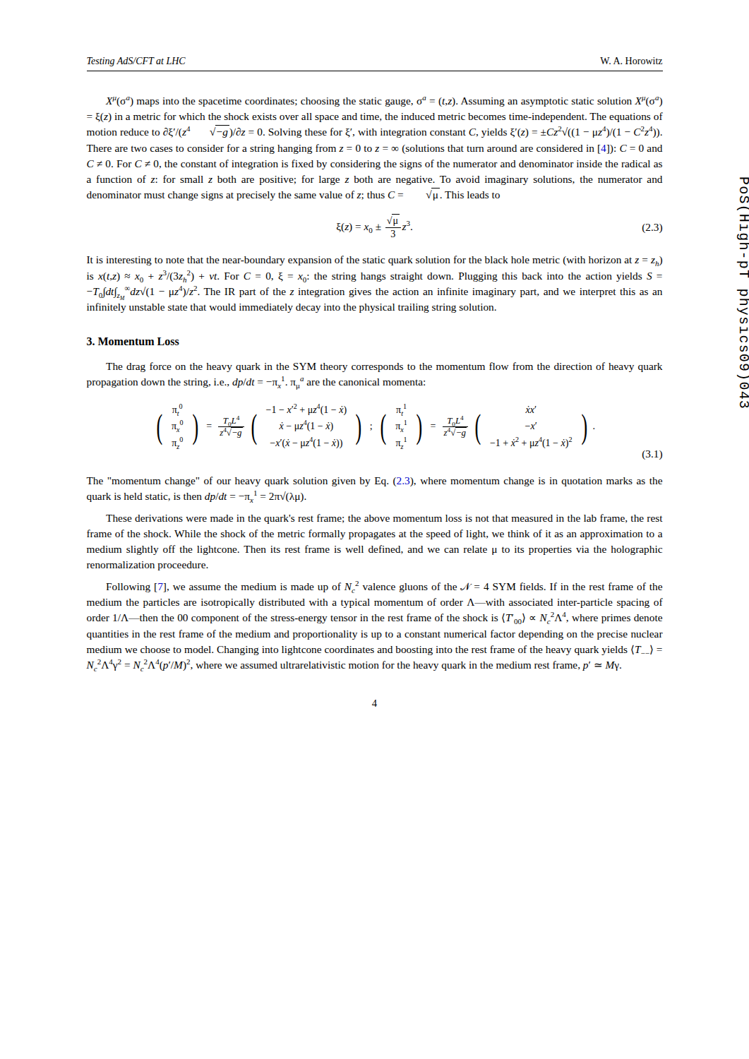Testing AdS/CFT at LHC W. A. Horowitz
PoS(High-pT physics09)043
Xμ(σa) maps into the spacetime coordinates; choosing the static gauge, σa = (t,z). Assuming an asymptotic static solution Xμ(σa) = ξ(z) in a metric for which the shock exists over all space and time, the induced metric becomes time-independent. The equations of motion reduce to ∂ξ′/(z4√−g)/∂z = 0. Solving these for ξ′, with integration constant C, yields ξ′(z) = ±Cz2√((1 − μz4)/(1 − C2z4)). There are two cases to consider for a string hanging from z = 0 to z = ∞ (solutions that turn around are considered in [4]): C = 0 and C ≠ 0. For C ≠ 0, the constant of integration is fixed by considering the signs of the numerator and denominator inside the radical as a function of z: for small z both are positive; for large z both are negative. To avoid imaginary solutions, the numerator and denominator must change signs at precisely the same value of z; thus C = √μ. This leads to
ξ(z) = x0 ± √μ 3 z3. (2.3)
It is interesting to note that the near-boundary expansion of the static quark solution for the black hole metric (with horizon at z = zh) is x(t,z) ≈ x0 + z3/(3zh2) + vt. For C = 0, ξ = x0: the string hangs straight down. Plugging this back into the action yields S = −T0∫dt∫zM∞dz√(1 − μz4)/z2. The IR part of the z integration gives the action an infinite imaginary part, and we interpret this as an infinitely unstable state that would immediately decay into the physical trailing string solution.
3. Momentum Loss
The drag force on the heavy quark in the SYM theory corresponds to the momentum flow from the direction of heavy quark propagation down the string, i.e., dp/dt = −πx1. πμa are the canonical momenta:
(
| π t 0 |
| π x 0 |
| π z 0 |
) = T0L4 z4√−g (
| −1 − x ′ 2 + μ z 4 (1 − ẋ ) |
| ẋ − μ z 4 (1 − ẋ ) |
| − x ′( ẋ − μ z 4 (1 − ẋ )) |
) ; (
| π t 1 |
| π x 1 |
| π z 1 |
) = T0L4 z4√−g (
| ẋx ′ |
| − x ′ |
| −1 + ẋ 2 + μ z 4 (1 − ẋ ) 2 |
) .
(3.1)
The "momentum change" of our heavy quark solution given by Eq. (2.3), where momentum change is in quotation marks as the quark is held static, is then dp/dt = −πx1 = 2π√(λμ).
These derivations were made in the quark's rest frame; the above momentum loss is not that measured in the lab frame, the rest frame of the shock. While the shock of the metric formally propagates at the speed of light, we think of it as an approximation to a medium slightly off the lightcone. Then its rest frame is well defined, and we can relate μ to its properties via the holographic renormalization proceedure.
Following [7], we assume the medium is made up of Nc2 valence gluons of the 𝒩 = 4 SYM fields. If in the rest frame of the medium the particles are isotropically distributed with a typical momentum of order Λ—with associated inter-particle spacing of order 1/Λ—then the 00 component of the stress-energy tensor in the rest frame of the shock is ⟨T′00⟩ ∝ Nc2Λ4, where primes denote quantities in the rest frame of the medium and proportionality is up to a constant numerical factor depending on the precise nuclear medium we choose to model. Changing into lightcone coordinates and boosting into the rest frame of the heavy quark yields ⟨T−−⟩ = Nc2Λ4γ2 = Nc2Λ4(p′/M)2, where we assumed ultrarelativistic motion for the heavy quark in the medium rest frame, p′ ≃ Mγ.
4